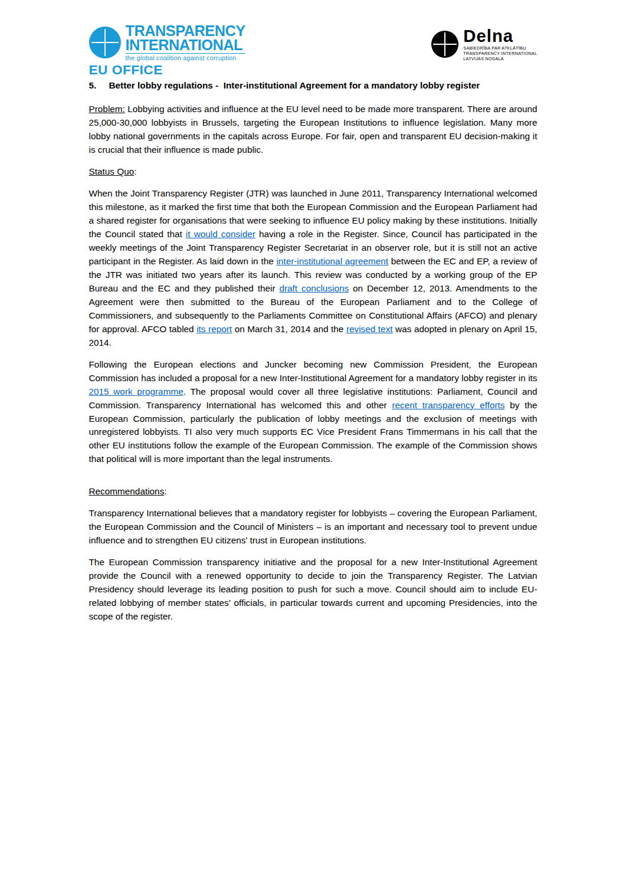TRANSPARENCYINTERNATIONAL
the global coalition against corruption
EU OFFICE
Delna
Sabiedrība par atklātību
Transparency International
Latvijas nodaļa
5. Better lobby regulations - Inter-institutional Agreement for a mandatory lobby register
Problem: Lobbying activities and influence at the EU level need to be made more transparent. There are around 25,000-30,000 lobbyists in Brussels, targeting the European Institutions to influence legislation. Many more lobby national governments in the capitals across Europe. For fair, open and transparent EU decision-making it is crucial that their influence is made public.
Status Quo:
When the Joint Transparency Register (JTR) was launched in June 2011, Transparency International welcomed this milestone, as it marked the first time that both the European Commission and the European Parliament had a shared register for organisations that were seeking to influence EU policy making by these institutions. Initially the Council stated that it would consider having a role in the Register. Since, Council has participated in the weekly meetings of the Joint Transparency Register Secretariat in an observer role, but it is still not an active participant in the Register. As laid down in the inter-institutional agreement between the EC and EP, a review of the JTR was initiated two years after its launch. This review was conducted by a working group of the EP Bureau and the EC and they published their draft conclusions on December 12, 2013. Amendments to the Agreement were then submitted to the Bureau of the European Parliament and to the College of Commissioners, and subsequently to the Parliaments Committee on Constitutional Affairs (AFCO) and plenary for approval. AFCO tabled its report on March 31, 2014 and the revised text was adopted in plenary on April 15, 2014.
Following the European elections and Juncker becoming new Commission President, the European Commission has included a proposal for a new Inter-Institutional Agreement for a mandatory lobby register in its 2015 work programme. The proposal would cover all three legislative institutions: Parliament, Council and Commission. Transparency International has welcomed this and other recent transparency efforts by the European Commission, particularly the publication of lobby meetings and the exclusion of meetings with unregistered lobbyists. TI also very much supports EC Vice President Frans Timmermans in his call that the other EU institutions follow the example of the European Commission. The example of the Commission shows that political will is more important than the legal instruments.
Recommendations:
Transparency International believes that a mandatory register for lobbyists – covering the European Parliament, the European Commission and the Council of Ministers – is an important and necessary tool to prevent undue influence and to strengthen EU citizens’ trust in European institutions.
The European Commission transparency initiative and the proposal for a new Inter-Institutional Agreement provide the Council with a renewed opportunity to decide to join the Transparency Register. The Latvian Presidency should leverage its leading position to push for such a move. Council should aim to include EU-related lobbying of member states’ officials, in particular towards current and upcoming Presidencies, into the scope of the register.